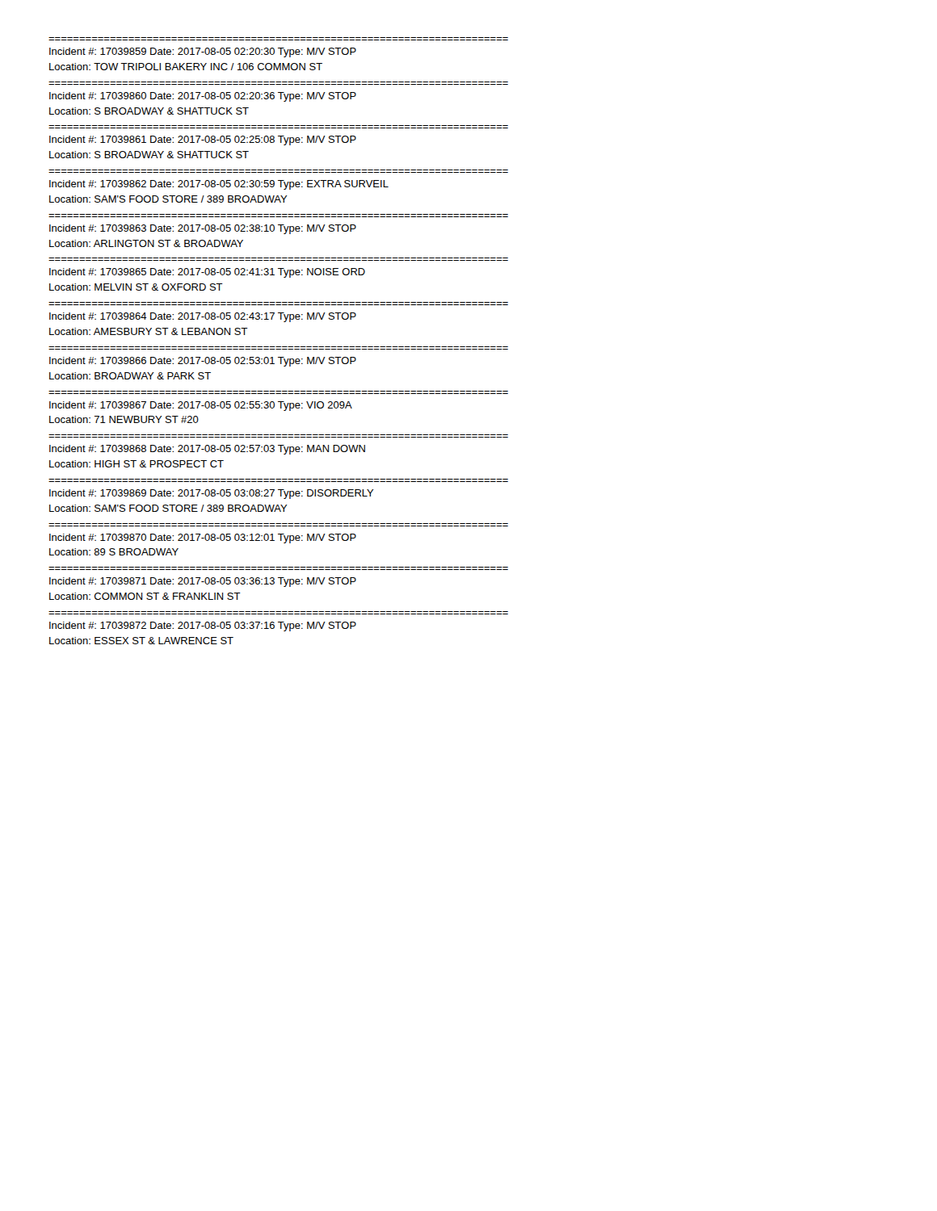===========================================================================
Incident #: 17039859 Date: 2017-08-05 02:20:30 Type: M/V STOP
Location: TOW TRIPOLI BAKERY INC / 106 COMMON ST
===========================================================================
Incident #: 17039860 Date: 2017-08-05 02:20:36 Type: M/V STOP
Location: S BROADWAY & SHATTUCK ST
===========================================================================
Incident #: 17039861 Date: 2017-08-05 02:25:08 Type: M/V STOP
Location: S BROADWAY & SHATTUCK ST
===========================================================================
Incident #: 17039862 Date: 2017-08-05 02:30:59 Type: EXTRA SURVEIL
Location: SAM'S FOOD STORE / 389 BROADWAY
===========================================================================
Incident #: 17039863 Date: 2017-08-05 02:38:10 Type: M/V STOP
Location: ARLINGTON ST & BROADWAY
===========================================================================
Incident #: 17039865 Date: 2017-08-05 02:41:31 Type: NOISE ORD
Location: MELVIN ST & OXFORD ST
===========================================================================
Incident #: 17039864 Date: 2017-08-05 02:43:17 Type: M/V STOP
Location: AMESBURY ST & LEBANON ST
===========================================================================
Incident #: 17039866 Date: 2017-08-05 02:53:01 Type: M/V STOP
Location: BROADWAY & PARK ST
===========================================================================
Incident #: 17039867 Date: 2017-08-05 02:55:30 Type: VIO 209A
Location: 71 NEWBURY ST #20
===========================================================================
Incident #: 17039868 Date: 2017-08-05 02:57:03 Type: MAN DOWN
Location: HIGH ST & PROSPECT CT
===========================================================================
Incident #: 17039869 Date: 2017-08-05 03:08:27 Type: DISORDERLY
Location: SAM'S FOOD STORE / 389 BROADWAY
===========================================================================
Incident #: 17039870 Date: 2017-08-05 03:12:01 Type: M/V STOP
Location: 89 S BROADWAY
===========================================================================
Incident #: 17039871 Date: 2017-08-05 03:36:13 Type: M/V STOP
Location: COMMON ST & FRANKLIN ST
===========================================================================
Incident #: 17039872 Date: 2017-08-05 03:37:16 Type: M/V STOP
Location: ESSEX ST & LAWRENCE ST